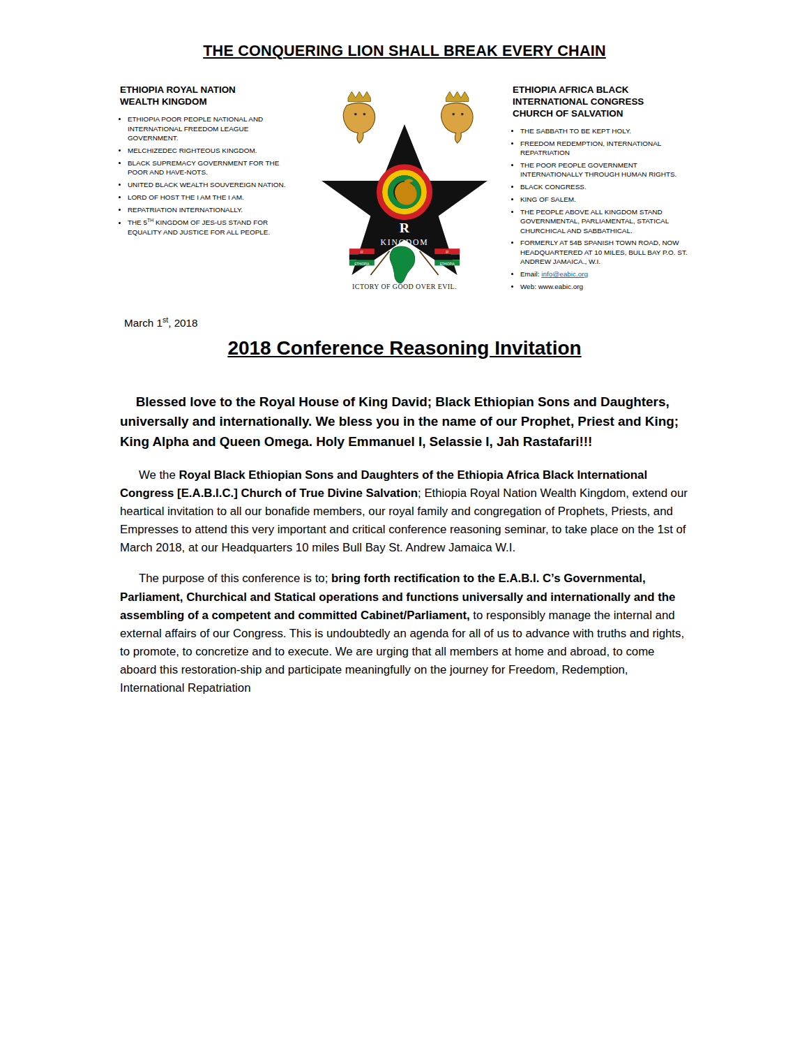THE CONQUERING LION SHALL BREAK EVERY CHAIN
Ethiopia Royal Nation
Wealth Kingdom
Ethiopia poor people national and international freedom league government.
Melchizedec righteous kingdom.
Black supremacy government for the poor and have-nots.
United black wealth souvereign nation.
Lord of host the I am the I am.
Repatriation internationally.
The 5th kingdom of Jes-us stand for equality and justice for all people.
R KINGDOM R R ETHIOPIA ETHIOPIA ICTORY OF GOOD OVER EVIL.
Ethiopia Africa Black
International Congress
Church of Salvation
The sabbath to be kept holy.
Freedom redemption, international repatriation
The poor people government internationally through human rights.
Black congress.
King of Salem.
The people above all kingdom stand governmental, parliamental, statical churchical and sabbathical.
Formerly at 54B Spanish Town Road, now headquartered at 10 miles, Bull Bay P.O. St. Andrew Jamaica., W.I.
Email: info@eabic.org
Web: www.eabic.org
March 1st, 2018
2018 Conference Reasoning Invitation
Blessed love to the Royal House of King David; Black Ethiopian Sons and Daughters, universally and internationally. We bless you in the name of our Prophet, Priest and King; King Alpha and Queen Omega. Holy Emmanuel I, Selassie I, Jah Rastafari!!!
We the Royal Black Ethiopian Sons and Daughters of the Ethiopia Africa Black International Congress [E.A.B.I.C.] Church of True Divine Salvation; Ethiopia Royal Nation Wealth Kingdom, extend our heartical invitation to all our bonafide members, our royal family and congregation of Prophets, Priests, and Empresses to attend this very important and critical conference reasoning seminar, to take place on the 1st of March 2018, at our Headquarters 10 miles Bull Bay St. Andrew Jamaica W.I.
The purpose of this conference is to; bring forth rectification to the E.A.B.I. C’s Governmental, Parliament, Churchical and Statical operations and functions universally and internationally and the assembling of a competent and committed Cabinet/Parliament, to responsibly manage the internal and external affairs of our Congress. This is undoubtedly an agenda for all of us to advance with truths and rights, to promote, to concretize and to execute. We are urging that all members at home and abroad, to come aboard this restoration-ship and participate meaningfully on the journey for Freedom, Redemption, International Repatriation